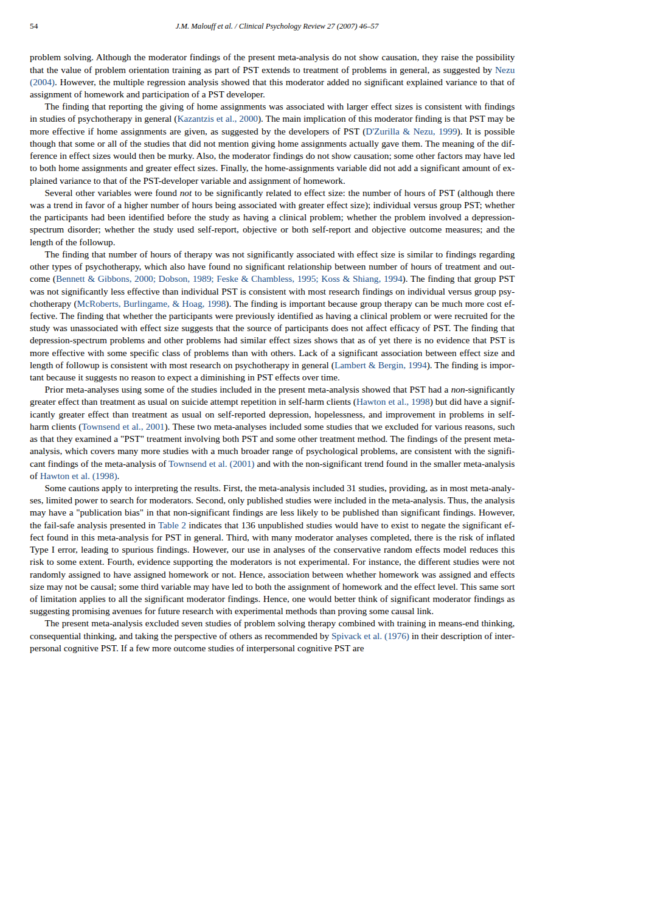54 J.M. Malouff et al. / Clinical Psychology Review 27 (2007) 46–57
problem solving. Although the moderator findings of the present meta-analysis do not show causation, they raise the possibility that the value of problem orientation training as part of PST extends to treatment of problems in general, as suggested by Nezu (2004). However, the multiple regression analysis showed that this moderator added no significant explained variance to that of assignment of homework and participation of a PST developer.
The finding that reporting the giving of home assignments was associated with larger effect sizes is consistent with findings in studies of psychotherapy in general (Kazantzis et al., 2000). The main implication of this moderator finding is that PST may be more effective if home assignments are given, as suggested by the developers of PST (D'Zurilla & Nezu, 1999). It is possible though that some or all of the studies that did not mention giving home assignments actually gave them. The meaning of the difference in effect sizes would then be murky. Also, the moderator findings do not show causation; some other factors may have led to both home assignments and greater effect sizes. Finally, the home-assignments variable did not add a significant amount of explained variance to that of the PST-developer variable and assignment of homework.
Several other variables were found not to be significantly related to effect size: the number of hours of PST (although there was a trend in favor of a higher number of hours being associated with greater effect size); individual versus group PST; whether the participants had been identified before the study as having a clinical problem; whether the problem involved a depression-spectrum disorder; whether the study used self-report, objective or both self-report and objective outcome measures; and the length of the followup.
The finding that number of hours of therapy was not significantly associated with effect size is similar to findings regarding other types of psychotherapy, which also have found no significant relationship between number of hours of treatment and outcome (Bennett & Gibbons, 2000; Dobson, 1989; Feske & Chambless, 1995; Koss & Shiang, 1994). The finding that group PST was not significantly less effective than individual PST is consistent with most research findings on individual versus group psychotherapy (McRoberts, Burlingame, & Hoag, 1998). The finding is important because group therapy can be much more cost effective. The finding that whether the participants were previously identified as having a clinical problem or were recruited for the study was unassociated with effect size suggests that the source of participants does not affect efficacy of PST. The finding that depression-spectrum problems and other problems had similar effect sizes shows that as of yet there is no evidence that PST is more effective with some specific class of problems than with others. Lack of a significant association between effect size and length of followup is consistent with most research on psychotherapy in general (Lambert & Bergin, 1994). The finding is important because it suggests no reason to expect a diminishing in PST effects over time.
Prior meta-analyses using some of the studies included in the present meta-analysis showed that PST had a non-significantly greater effect than treatment as usual on suicide attempt repetition in self-harm clients (Hawton et al., 1998) but did have a significantly greater effect than treatment as usual on self-reported depression, hopelessness, and improvement in problems in self-harm clients (Townsend et al., 2001). These two meta-analyses included some studies that we excluded for various reasons, such as that they examined a "PST" treatment involving both PST and some other treatment method. The findings of the present meta-analysis, which covers many more studies with a much broader range of psychological problems, are consistent with the significant findings of the meta-analysis of Townsend et al. (2001) and with the non-significant trend found in the smaller meta-analysis of Hawton et al. (1998).
Some cautions apply to interpreting the results. First, the meta-analysis included 31 studies, providing, as in most meta-analyses, limited power to search for moderators. Second, only published studies were included in the meta-analysis. Thus, the analysis may have a "publication bias" in that non-significant findings are less likely to be published than significant findings. However, the fail-safe analysis presented in Table 2 indicates that 136 unpublished studies would have to exist to negate the significant effect found in this meta-analysis for PST in general. Third, with many moderator analyses completed, there is the risk of inflated Type I error, leading to spurious findings. However, our use in analyses of the conservative random effects model reduces this risk to some extent. Fourth, evidence supporting the moderators is not experimental. For instance, the different studies were not randomly assigned to have assigned homework or not. Hence, association between whether homework was assigned and effects size may not be causal; some third variable may have led to both the assignment of homework and the effect level. This same sort of limitation applies to all the significant moderator findings. Hence, one would better think of significant moderator findings as suggesting promising avenues for future research with experimental methods than proving some causal link.
The present meta-analysis excluded seven studies of problem solving therapy combined with training in means-end thinking, consequential thinking, and taking the perspective of others as recommended by Spivack et al. (1976) in their description of interpersonal cognitive PST. If a few more outcome studies of interpersonal cognitive PST are